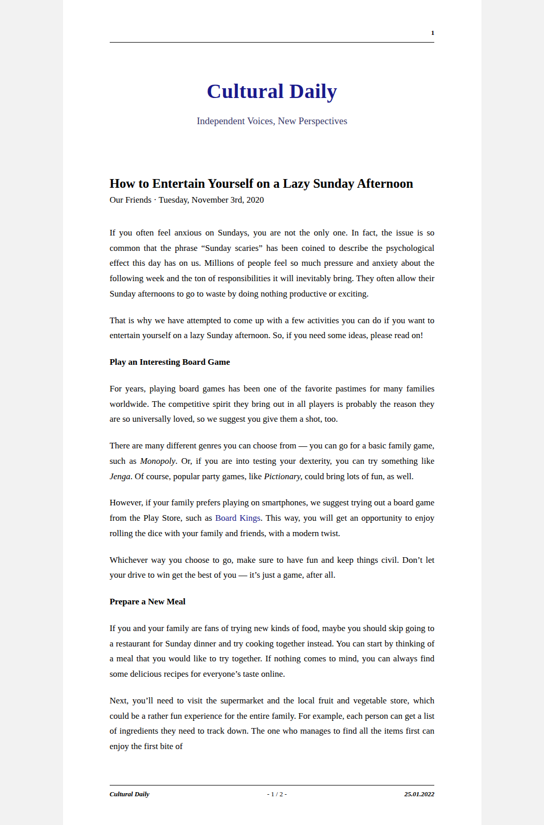1
Cultural Daily
Independent Voices, New Perspectives
How to Entertain Yourself on a Lazy Sunday Afternoon
Our Friends · Tuesday, November 3rd, 2020
If you often feel anxious on Sundays, you are not the only one. In fact, the issue is so common that the phrase “Sunday scaries” has been coined to describe the psychological effect this day has on us. Millions of people feel so much pressure and anxiety about the following week and the ton of responsibilities it will inevitably bring. They often allow their Sunday afternoons to go to waste by doing nothing productive or exciting.
That is why we have attempted to come up with a few activities you can do if you want to entertain yourself on a lazy Sunday afternoon. So, if you need some ideas, please read on!
Play an Interesting Board Game
For years, playing board games has been one of the favorite pastimes for many families worldwide. The competitive spirit they bring out in all players is probably the reason they are so universally loved, so we suggest you give them a shot, too.
There are many different genres you can choose from — you can go for a basic family game, such as Monopoly. Or, if you are into testing your dexterity, you can try something like Jenga. Of course, popular party games, like Pictionary, could bring lots of fun, as well.
However, if your family prefers playing on smartphones, we suggest trying out a board game from the Play Store, such as Board Kings. This way, you will get an opportunity to enjoy rolling the dice with your family and friends, with a modern twist.
Whichever way you choose to go, make sure to have fun and keep things civil. Don’t let your drive to win get the best of you — it’s just a game, after all.
Prepare a New Meal
If you and your family are fans of trying new kinds of food, maybe you should skip going to a restaurant for Sunday dinner and try cooking together instead. You can start by thinking of a meal that you would like to try together. If nothing comes to mind, you can always find some delicious recipes for everyone’s taste online.
Next, you’ll need to visit the supermarket and the local fruit and vegetable store, which could be a rather fun experience for the entire family. For example, each person can get a list of ingredients they need to track down. The one who manages to find all the items first can enjoy the first bite of
Cultural Daily - 1 / 2 - 25.01.2022